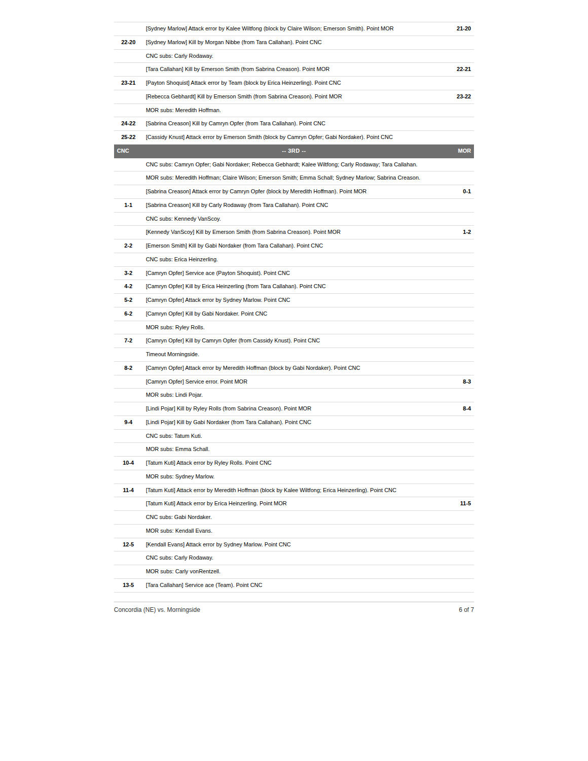| | [Sydney Marlow] Attack error by Kalee Wiltfong (block by Claire Wilson; Emerson Smith). Point MOR | 21-20 |
| 22-20 | [Sydney Marlow] Kill by Morgan Nibbe (from Tara Callahan). Point CNC | |
| | CNC subs: Carly Rodaway. | |
| | [Tara Callahan] Kill by Emerson Smith (from Sabrina Creason). Point MOR | 22-21 |
| 23-21 | [Payton Shoquist] Attack error by Team (block by Erica Heinzerling). Point CNC | |
| | [Rebecca Gebhardt] Kill by Emerson Smith (from Sabrina Creason). Point MOR | 23-22 |
| | MOR subs: Meredith Hoffman. | |
| 24-22 | [Sabrina Creason] Kill by Camryn Opfer (from Tara Callahan). Point CNC | |
| 25-22 | [Cassidy Knust] Attack error by Emerson Smith (block by Camryn Opfer; Gabi Nordaker). Point CNC | |
| CNC | -- 3RD -- | MOR |
| | CNC subs: Camryn Opfer; Gabi Nordaker; Rebecca Gebhardt; Kalee Wiltfong; Carly Rodaway; Tara Callahan. | |
| | MOR subs: Meredith Hoffman; Claire Wilson; Emerson Smith; Emma Schall; Sydney Marlow; Sabrina Creason. | |
| | [Sabrina Creason] Attack error by Camryn Opfer (block by Meredith Hoffman). Point MOR | 0-1 |
| 1-1 | [Sabrina Creason] Kill by Carly Rodaway (from Tara Callahan). Point CNC | |
| | CNC subs: Kennedy VanScoy. | |
| | [Kennedy VanScoy] Kill by Emerson Smith (from Sabrina Creason). Point MOR | 1-2 |
| 2-2 | [Emerson Smith] Kill by Gabi Nordaker (from Tara Callahan). Point CNC | |
| | CNC subs: Erica Heinzerling. | |
| 3-2 | [Camryn Opfer] Service ace (Payton Shoquist). Point CNC | |
| 4-2 | [Camryn Opfer] Kill by Erica Heinzerling (from Tara Callahan). Point CNC | |
| 5-2 | [Camryn Opfer] Attack error by Sydney Marlow. Point CNC | |
| 6-2 | [Camryn Opfer] Kill by Gabi Nordaker. Point CNC | |
| | MOR subs: Ryley Rolls. | |
| 7-2 | [Camryn Opfer] Kill by Camryn Opfer (from Cassidy Knust). Point CNC | |
| | Timeout Morningside. | |
| 8-2 | [Camryn Opfer] Attack error by Meredith Hoffman (block by Gabi Nordaker). Point CNC | |
| | [Camryn Opfer] Service error. Point MOR | 8-3 |
| | MOR subs: Lindi Pojar. | |
| | [Lindi Pojar] Kill by Ryley Rolls (from Sabrina Creason). Point MOR | 8-4 |
| 9-4 | [Lindi Pojar] Kill by Gabi Nordaker (from Tara Callahan). Point CNC | |
| | CNC subs: Tatum Kuti. | |
| | MOR subs: Emma Schall. | |
| 10-4 | [Tatum Kuti] Attack error by Ryley Rolls. Point CNC | |
| | MOR subs: Sydney Marlow. | |
| 11-4 | [Tatum Kuti] Attack error by Meredith Hoffman (block by Kalee Wiltfong; Erica Heinzerling). Point CNC | |
| | [Tatum Kuti] Attack error by Erica Heinzerling. Point MOR | 11-5 |
| | CNC subs: Gabi Nordaker. | |
| | MOR subs: Kendall Evans. | |
| 12-5 | [Kendall Evans] Attack error by Sydney Marlow. Point CNC | |
| | CNC subs: Carly Rodaway. | |
| | MOR subs: Carly vonRentzell. | |
| 13-5 | [Tara Callahan] Service ace (Team). Point CNC | |
Concordia (NE) vs. Morningside
6 of 7